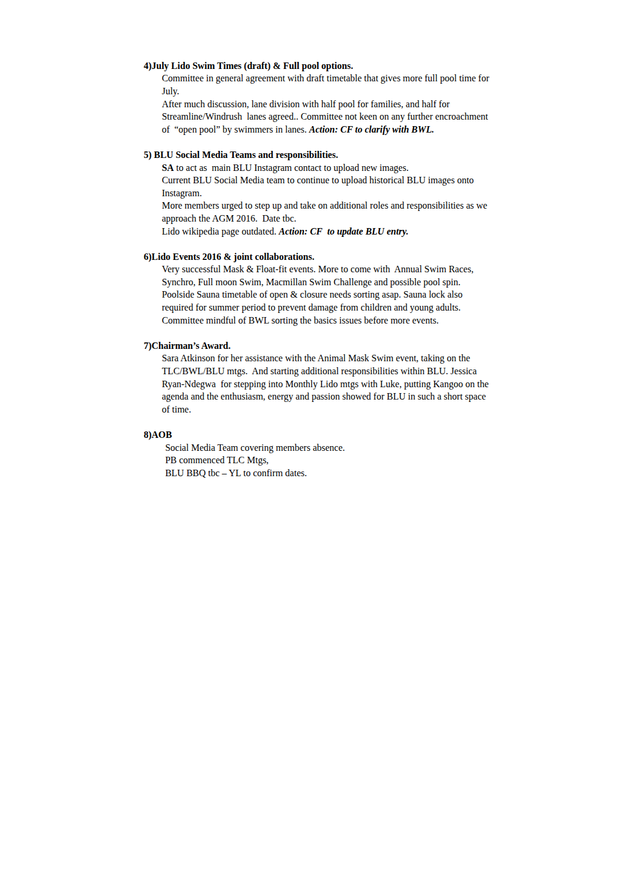4)July Lido Swim Times (draft) & Full pool options.
Committee in general agreement with draft timetable that gives more full pool time for July.
After much discussion, lane division with half pool for families, and half for Streamline/Windrush lanes agreed.. Committee not keen on any further encroachment of “open pool” by swimmers in lanes. Action: CF to clarify with BWL.
5) BLU Social Media Teams and responsibilities.
SA to act as main BLU Instagram contact to upload new images.
Current BLU Social Media team to continue to upload historical BLU images onto Instagram.
More members urged to step up and take on additional roles and responsibilities as we approach the AGM 2016. Date tbc.
Lido wikipedia page outdated. Action: CF to update BLU entry.
6)Lido Events 2016 & joint collaborations.
Very successful Mask & Float-fit events. More to come with Annual Swim Races, Synchro, Full moon Swim, Macmillan Swim Challenge and possible pool spin. Poolside Sauna timetable of open & closure needs sorting asap. Sauna lock also required for summer period to prevent damage from children and young adults. Committee mindful of BWL sorting the basics issues before more events.
7)Chairman’s Award.
Sara Atkinson for her assistance with the Animal Mask Swim event, taking on the TLC/BWL/BLU mtgs. And starting additional responsibilities within BLU. Jessica Ryan-Ndegwa for stepping into Monthly Lido mtgs with Luke, putting Kangoo on the agenda and the enthusiasm, energy and passion showed for BLU in such a short space of time.
8)AOB
Social Media Team covering members absence.
PB commenced TLC Mtgs,
BLU BBQ tbc – YL to confirm dates.